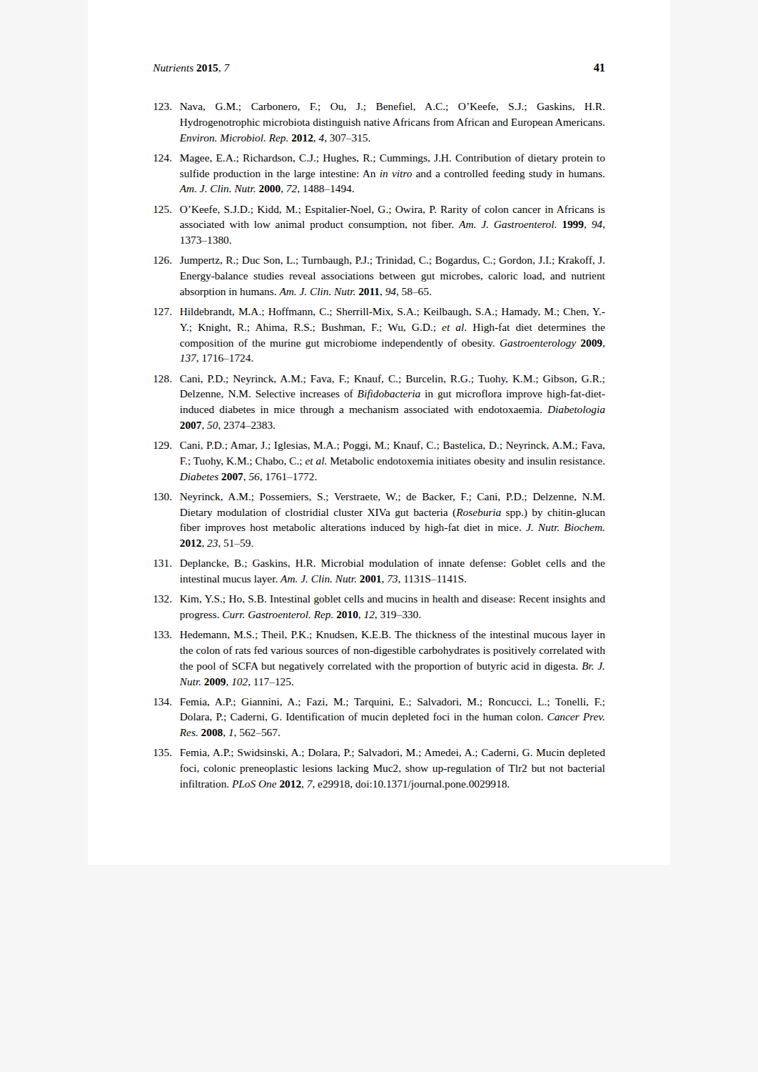Nutrients 2015, 7
41
123. Nava, G.M.; Carbonero, F.; Ou, J.; Benefiel, A.C.; O’Keefe, S.J.; Gaskins, H.R. Hydrogenotrophic microbiota distinguish native Africans from African and European Americans. Environ. Microbiol. Rep. 2012, 4, 307–315.
124. Magee, E.A.; Richardson, C.J.; Hughes, R.; Cummings, J.H. Contribution of dietary protein to sulfide production in the large intestine: An in vitro and a controlled feeding study in humans. Am. J. Clin. Nutr. 2000, 72, 1488–1494.
125. O’Keefe, S.J.D.; Kidd, M.; Espitalier-Noel, G.; Owira, P. Rarity of colon cancer in Africans is associated with low animal product consumption, not fiber. Am. J. Gastroenterol. 1999, 94, 1373–1380.
126. Jumpertz, R.; Duc Son, L.; Turnbaugh, P.J.; Trinidad, C.; Bogardus, C.; Gordon, J.I.; Krakoff, J. Energy-balance studies reveal associations between gut microbes, caloric load, and nutrient absorption in humans. Am. J. Clin. Nutr. 2011, 94, 58–65.
127. Hildebrandt, M.A.; Hoffmann, C.; Sherrill-Mix, S.A.; Keilbaugh, S.A.; Hamady, M.; Chen, Y.-Y.; Knight, R.; Ahima, R.S.; Bushman, F.; Wu, G.D.; et al. High-fat diet determines the composition of the murine gut microbiome independently of obesity. Gastroenterology 2009, 137, 1716–1724.
128. Cani, P.D.; Neyrinck, A.M.; Fava, F.; Knauf, C.; Burcelin, R.G.; Tuohy, K.M.; Gibson, G.R.; Delzenne, N.M. Selective increases of Bifidobacteria in gut microflora improve high-fat-diet-induced diabetes in mice through a mechanism associated with endotoxaemia. Diabetologia 2007, 50, 2374–2383.
129. Cani, P.D.; Amar, J.; Iglesias, M.A.; Poggi, M.; Knauf, C.; Bastelica, D.; Neyrinck, A.M.; Fava, F.; Tuohy, K.M.; Chabo, C.; et al. Metabolic endotoxemia initiates obesity and insulin resistance. Diabetes 2007, 56, 1761–1772.
130. Neyrinck, A.M.; Possemiers, S.; Verstraete, W.; de Backer, F.; Cani, P.D.; Delzenne, N.M. Dietary modulation of clostridial cluster XIVa gut bacteria (Roseburia spp.) by chitin-glucan fiber improves host metabolic alterations induced by high-fat diet in mice. J. Nutr. Biochem. 2012, 23, 51–59.
131. Deplancke, B.; Gaskins, H.R. Microbial modulation of innate defense: Goblet cells and the intestinal mucus layer. Am. J. Clin. Nutr. 2001, 73, 1131S–1141S.
132. Kim, Y.S.; Ho, S.B. Intestinal goblet cells and mucins in health and disease: Recent insights and progress. Curr. Gastroenterol. Rep. 2010, 12, 319–330.
133. Hedemann, M.S.; Theil, P.K.; Knudsen, K.E.B. The thickness of the intestinal mucous layer in the colon of rats fed various sources of non-digestible carbohydrates is positively correlated with the pool of SCFA but negatively correlated with the proportion of butyric acid in digesta. Br. J. Nutr. 2009, 102, 117–125.
134. Femia, A.P.; Giannini, A.; Fazi, M.; Tarquini, E.; Salvadori, M.; Roncucci, L.; Tonelli, F.; Dolara, P.; Caderni, G. Identification of mucin depleted foci in the human colon. Cancer Prev. Res. 2008, 1, 562–567.
135. Femia, A.P.; Swidsinski, A.; Dolara, P.; Salvadori, M.; Amedei, A.; Caderni, G. Mucin depleted foci, colonic preneoplastic lesions lacking Muc2, show up-regulation of Tlr2 but not bacterial infiltration. PLoS One 2012, 7, e29918, doi:10.1371/journal.pone.0029918.